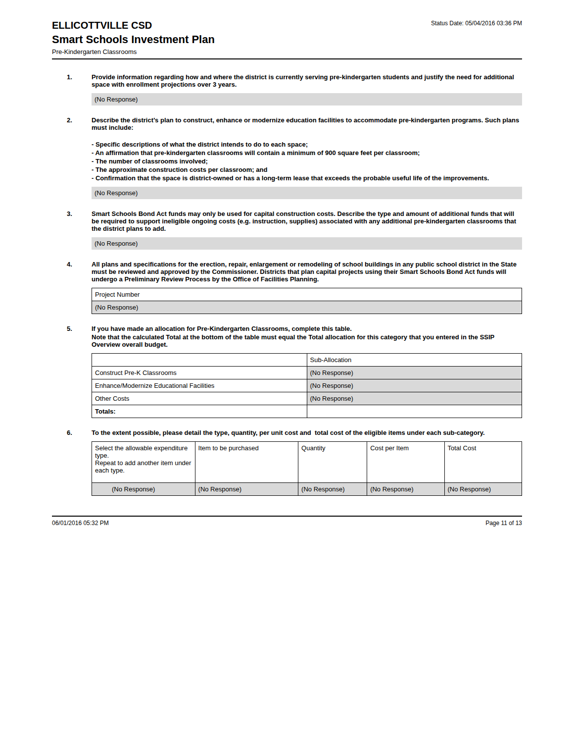Status Date: 05/04/2016 03:36 PM
ELLICOTTVILLE CSD
Smart Schools Investment Plan
Pre-Kindergarten Classrooms
Provide information regarding how and where the district is currently serving pre-kindergarten students and justify the need for additional space with enrollment projections over 3 years.
(No Response)
Describe the district’s plan to construct, enhance or modernize education facilities to accommodate pre-kindergarten programs. Such plans must include:
- Specific descriptions of what the district intends to do to each space;
- An affirmation that pre-kindergarten classrooms will contain a minimum of 900 square feet per classroom;
- The number of classrooms involved;
- The approximate construction costs per classroom; and
- Confirmation that the space is district-owned or has a long-term lease that exceeds the probable useful life of the improvements.
(No Response)
Smart Schools Bond Act funds may only be used for capital construction costs. Describe the type and amount of additional funds that will be required to support ineligible ongoing costs (e.g. instruction, supplies) associated with any additional pre-kindergarten classrooms that the district plans to add.
(No Response)
All plans and specifications for the erection, repair, enlargement or remodeling of school buildings in any public school district in the State must be reviewed and approved by the Commissioner. Districts that plan capital projects using their Smart Schools Bond Act funds will undergo a Preliminary Review Process by the Office of Facilities Planning.
| Project Number |
| --- |
| (No Response) |
If you have made an allocation for Pre-Kindergarten Classrooms, complete this table.
Note that the calculated Total at the bottom of the table must equal the Total allocation for this category that you entered in the SSIP Overview overall budget.
| | Sub-Allocation |
| --- | --- |
| Construct Pre-K Classrooms | (No Response) |
| Enhance/Modernize Educational Facilities | (No Response) |
| Other Costs | (No Response) |
| Totals: | |
To the extent possible, please detail the type, quantity, per unit cost and total cost of the eligible items under each sub-category.
| Select the allowable expenditure type. Repeat to add another item under each type. | Item to be purchased | Quantity | Cost per Item | Total Cost |
| --- | --- | --- | --- | --- |
| (No Response) | (No Response) | (No Response) | (No Response) | (No Response) |
06/01/2016 05:32 PM Page 11 of 13